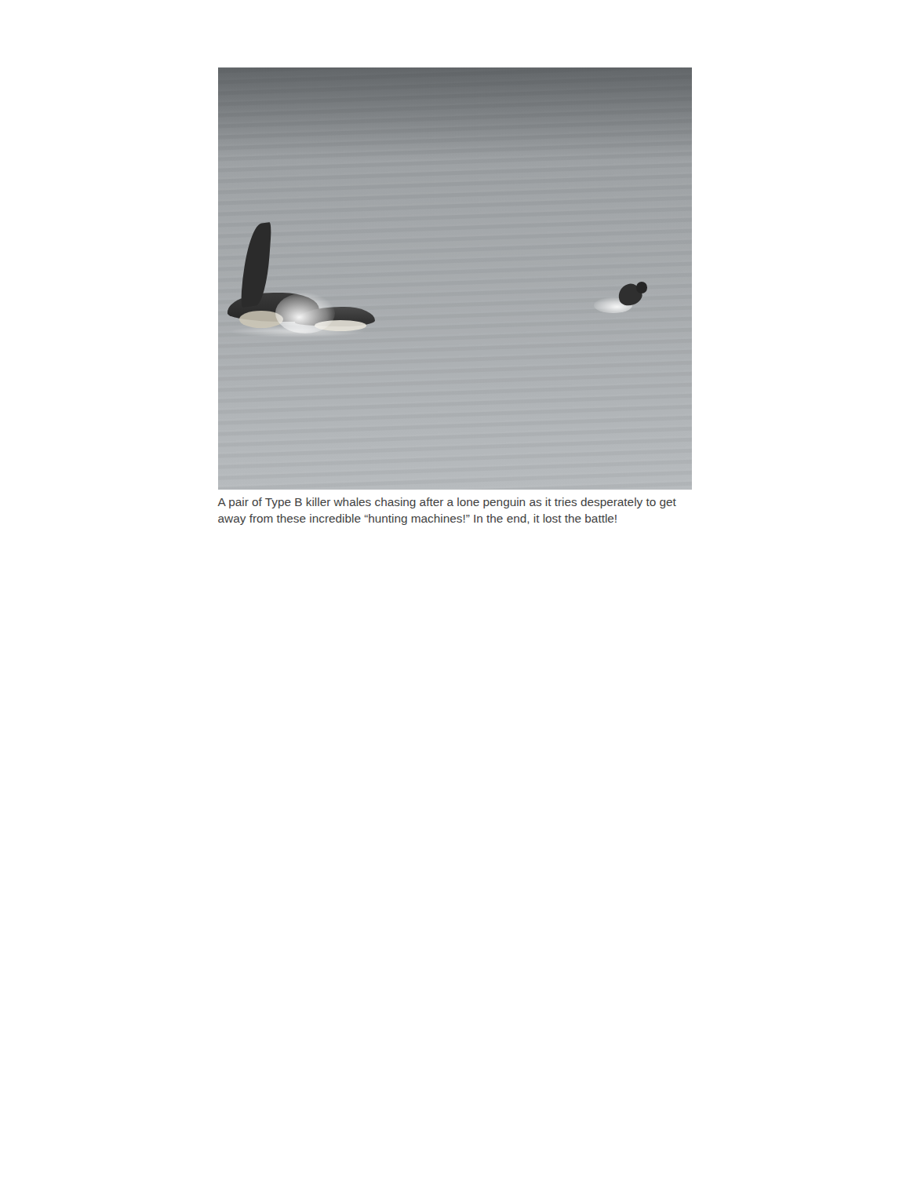A pair of Type B killer whales chasing after a lone penguin as it tries desperately to get away from these incredible “hunting machines!” In the end, it lost the battle!